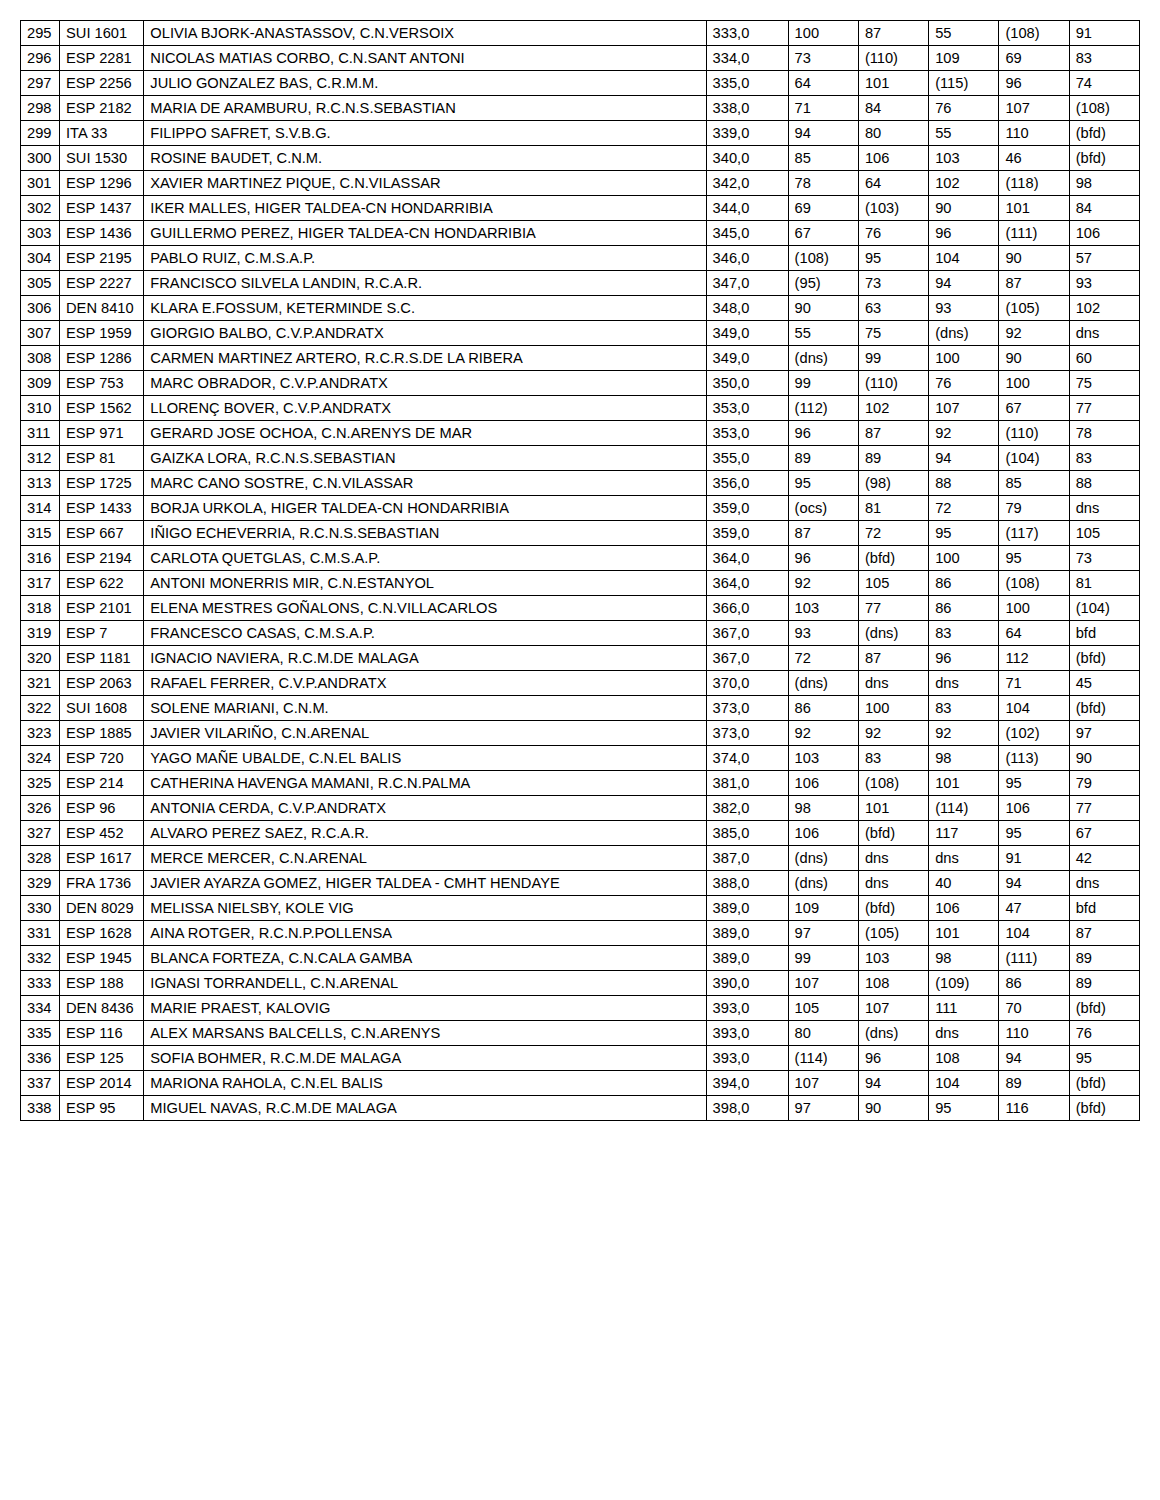| 295 | SUI 1601 | OLIVIA BJORK-ANASTASSOV, C.N.VERSOIX | 333,0 | 100 | 87 | 55 | (108) | 91 |
| 296 | ESP 2281 | NICOLAS MATIAS CORBO, C.N.SANT ANTONI | 334,0 | 73 | (110) | 109 | 69 | 83 |
| 297 | ESP 2256 | JULIO GONZALEZ BAS, C.R.M.M. | 335,0 | 64 | 101 | (115) | 96 | 74 |
| 298 | ESP 2182 | MARIA DE ARAMBURU, R.C.N.S.SEBASTIAN | 338,0 | 71 | 84 | 76 | 107 | (108) |
| 299 | ITA 33 | FILIPPO SAFRET, S.V.B.G. | 339,0 | 94 | 80 | 55 | 110 | (bfd) |
| 300 | SUI 1530 | ROSINE BAUDET, C.N.M. | 340,0 | 85 | 106 | 103 | 46 | (bfd) |
| 301 | ESP 1296 | XAVIER MARTINEZ PIQUE, C.N.VILASSAR | 342,0 | 78 | 64 | 102 | (118) | 98 |
| 302 | ESP 1437 | IKER MALLES, HIGER TALDEA-CN HONDARRIBIA | 344,0 | 69 | (103) | 90 | 101 | 84 |
| 303 | ESP 1436 | GUILLERMO PEREZ, HIGER TALDEA-CN HONDARRIBIA | 345,0 | 67 | 76 | 96 | (111) | 106 |
| 304 | ESP 2195 | PABLO RUIZ, C.M.S.A.P. | 346,0 | (108) | 95 | 104 | 90 | 57 |
| 305 | ESP 2227 | FRANCISCO SILVELA LANDIN, R.C.A.R. | 347,0 | (95) | 73 | 94 | 87 | 93 |
| 306 | DEN 8410 | KLARA E.FOSSUM, KETERMINDE S.C. | 348,0 | 90 | 63 | 93 | (105) | 102 |
| 307 | ESP 1959 | GIORGIO BALBO, C.V.P.ANDRATX | 349,0 | 55 | 75 | (dns) | 92 | dns |
| 308 | ESP 1286 | CARMEN MARTINEZ ARTERO, R.C.R.S.DE LA RIBERA | 349,0 | (dns) | 99 | 100 | 90 | 60 |
| 309 | ESP 753 | MARC OBRADOR, C.V.P.ANDRATX | 350,0 | 99 | (110) | 76 | 100 | 75 |
| 310 | ESP 1562 | LLORENÇ BOVER, C.V.P.ANDRATX | 353,0 | (112) | 102 | 107 | 67 | 77 |
| 311 | ESP 971 | GERARD JOSE OCHOA, C.N.ARENYS DE MAR | 353,0 | 96 | 87 | 92 | (110) | 78 |
| 312 | ESP 81 | GAIZKA LORA, R.C.N.S.SEBASTIAN | 355,0 | 89 | 89 | 94 | (104) | 83 |
| 313 | ESP 1725 | MARC CANO SOSTRE, C.N.VILASSAR | 356,0 | 95 | (98) | 88 | 85 | 88 |
| 314 | ESP 1433 | BORJA URKOLA, HIGER TALDEA-CN HONDARRIBIA | 359,0 | (ocs) | 81 | 72 | 79 | dns |
| 315 | ESP 667 | IÑIGO ECHEVERRIA, R.C.N.S.SEBASTIAN | 359,0 | 87 | 72 | 95 | (117) | 105 |
| 316 | ESP 2194 | CARLOTA QUETGLAS, C.M.S.A.P. | 364,0 | 96 | (bfd) | 100 | 95 | 73 |
| 317 | ESP 622 | ANTONI MONERRIS MIR, C.N.ESTANYOL | 364,0 | 92 | 105 | 86 | (108) | 81 |
| 318 | ESP 2101 | ELENA MESTRES GOÑALONS, C.N.VILLACARLOS | 366,0 | 103 | 77 | 86 | 100 | (104) |
| 319 | ESP 7 | FRANCESCO CASAS, C.M.S.A.P. | 367,0 | 93 | (dns) | 83 | 64 | bfd |
| 320 | ESP 1181 | IGNACIO NAVIERA, R.C.M.DE MALAGA | 367,0 | 72 | 87 | 96 | 112 | (bfd) |
| 321 | ESP 2063 | RAFAEL FERRER, C.V.P.ANDRATX | 370,0 | (dns) | dns | dns | 71 | 45 |
| 322 | SUI 1608 | SOLENE MARIANI, C.N.M. | 373,0 | 86 | 100 | 83 | 104 | (bfd) |
| 323 | ESP 1885 | JAVIER VILARIÑO, C.N.ARENAL | 373,0 | 92 | 92 | 92 | (102) | 97 |
| 324 | ESP 720 | YAGO MAÑE UBALDE, C.N.EL BALIS | 374,0 | 103 | 83 | 98 | (113) | 90 |
| 325 | ESP 214 | CATHERINA HAVENGA MAMANI, R.C.N.PALMA | 381,0 | 106 | (108) | 101 | 95 | 79 |
| 326 | ESP 96 | ANTONIA CERDA, C.V.P.ANDRATX | 382,0 | 98 | 101 | (114) | 106 | 77 |
| 327 | ESP 452 | ALVARO PEREZ SAEZ, R.C.A.R. | 385,0 | 106 | (bfd) | 117 | 95 | 67 |
| 328 | ESP 1617 | MERCE MERCER, C.N.ARENAL | 387,0 | (dns) | dns | dns | 91 | 42 |
| 329 | FRA 1736 | JAVIER AYARZA GOMEZ, HIGER TALDEA - CMHT HENDAYE | 388,0 | (dns) | dns | 40 | 94 | dns |
| 330 | DEN 8029 | MELISSA NIELSBY, KOLE VIG | 389,0 | 109 | (bfd) | 106 | 47 | bfd |
| 331 | ESP 1628 | AINA ROTGER, R.C.N.P.POLLENSA | 389,0 | 97 | (105) | 101 | 104 | 87 |
| 332 | ESP 1945 | BLANCA FORTEZA, C.N.CALA GAMBA | 389,0 | 99 | 103 | 98 | (111) | 89 |
| 333 | ESP 188 | IGNASI TORRANDELL, C.N.ARENAL | 390,0 | 107 | 108 | (109) | 86 | 89 |
| 334 | DEN 8436 | MARIE PRAEST, KALOVIG | 393,0 | 105 | 107 | 111 | 70 | (bfd) |
| 335 | ESP 116 | ALEX MARSANS BALCELLS, C.N.ARENYS | 393,0 | 80 | (dns) | dns | 110 | 76 |
| 336 | ESP 125 | SOFIA BOHMER, R.C.M.DE MALAGA | 393,0 | (114) | 96 | 108 | 94 | 95 |
| 337 | ESP 2014 | MARIONA RAHOLA, C.N.EL BALIS | 394,0 | 107 | 94 | 104 | 89 | (bfd) |
| 338 | ESP 95 | MIGUEL NAVAS, R.C.M.DE MALAGA | 398,0 | 97 | 90 | 95 | 116 | (bfd) |